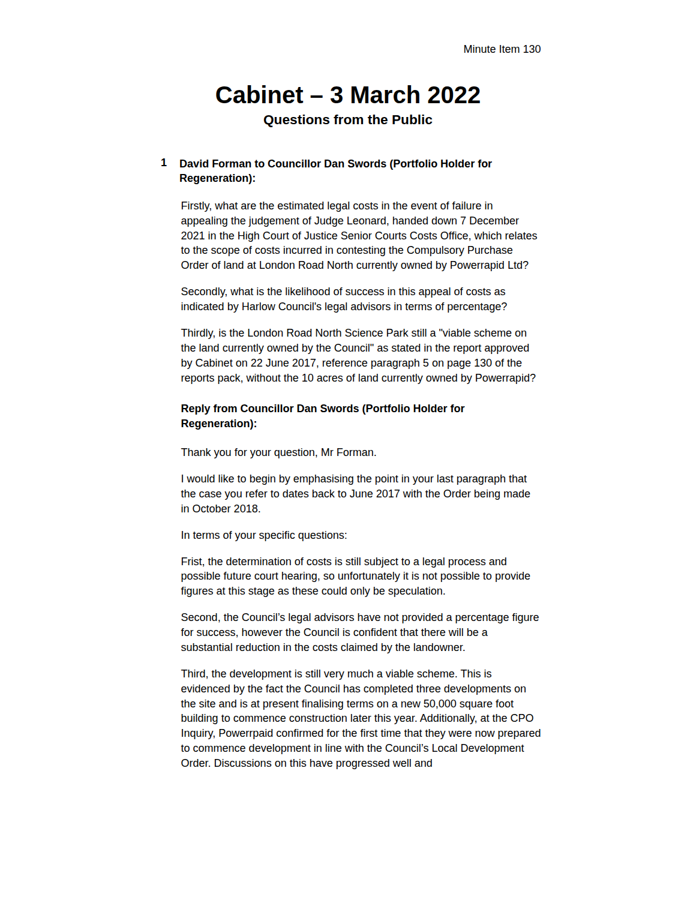Minute Item 130
Cabinet – 3 March 2022
Questions from the Public
1
David Forman to Councillor Dan Swords (Portfolio Holder for Regeneration):
Firstly, what are the estimated legal costs in the event of failure in appealing the judgement of Judge Leonard, handed down 7 December 2021 in the High Court of Justice Senior Courts Costs Office, which relates to the scope of costs incurred in contesting the Compulsory Purchase Order of land at London Road North currently owned by Powerrapid Ltd?
Secondly, what is the likelihood of success in this appeal of costs as indicated by Harlow Council's legal advisors in terms of percentage?
Thirdly, is the London Road North Science Park still a "viable scheme on the land currently owned by the Council" as stated in the report approved by Cabinet on 22 June 2017, reference paragraph 5 on page 130 of the reports pack, without the 10 acres of land currently owned by Powerrapid?
Reply from Councillor Dan Swords (Portfolio Holder for Regeneration):
Thank you for your question, Mr Forman.
I would like to begin by emphasising the point in your last paragraph that the case you refer to dates back to June 2017 with the Order being made in October 2018.
In terms of your specific questions:
Frist, the determination of costs is still subject to a legal process and possible future court hearing, so unfortunately it is not possible to provide figures at this stage as these could only be speculation.
Second, the Council’s legal advisors have not provided a percentage figure for success, however the Council is confident that there will be a substantial reduction in the costs claimed by the landowner.
Third, the development is still very much a viable scheme. This is evidenced by the fact the Council has completed three developments on the site and is at present finalising terms on a new 50,000 square foot building to commence construction later this year. Additionally, at the CPO Inquiry, Powerrpaid confirmed for the first time that they were now prepared to commence development in line with the Council’s Local Development Order. Discussions on this have progressed well and